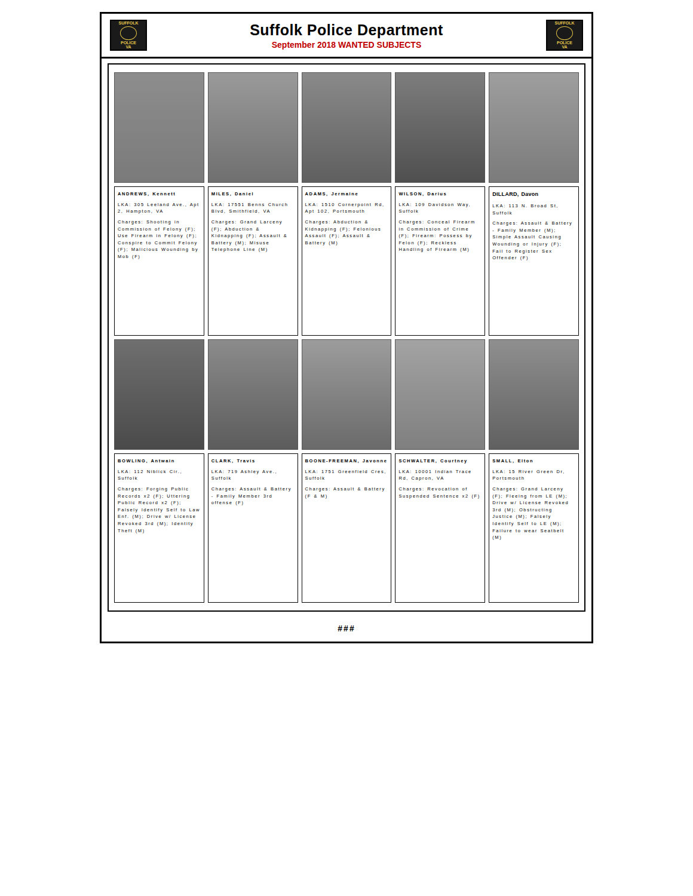SUFFOLK
POLICE
VA
Suffolk Police Department
September 2018 WANTED SUBJECTS
SUFFOLK
POLICE
VA
| ANDREWS, Kennett LKA: 305 Leeland Ave., Apt 2, Hampton, VA Charges: Shooting in Commission of Felony (F); Use Firearm in Felony (F); Conspire to Commit Felony (F); Malicious Wounding by Mob (F) | MILES, Daniel LKA: 17551 Benns Church Blvd, Smithfield, VA Charges: Grand Larceny (F); Abduction & Kidnapping (F); Assault & Battery (M); Misuse Telephone Line (M) | ADAMS, Jermaine LKA: 1510 Cornerpoint Rd, Apt 102, Portsmouth Charges: Abduction & Kidnapping (F); Felonious Assault (F); Assault & Battery (M) | WILSON, Darius LKA: 109 Davidson Way, Suffolk Charges: Conceal Firearm in Commission of Crime (F); Firearm: Possess by Felon (F); Reckless Handling of Firearm (M) | DILLARD, Davon LKA: 113 N. Broad St, Suffolk Charges: Assault & Battery - Family Member (M); Simple Assault Causing Wounding or Injury (F); Fail to Register Sex Offender (F) |
| BOWLING, Antwain LKA: 112 Niblick Cir., Suffolk Charges: Forging Public Records x2 (F); Uttering Public Record x2 (F); Falsely Identify Self to Law Enf. (M); Drive w/ License Revoked 3rd (M); Identity Theft (M) | CLARK, Travis LKA: 719 Ashley Ave., Suffolk Charges: Assault & Battery - Family Member 3rd offense (F) | BOONE-FREEMAN, Javonne LKA: 1751 Greenfield Cres, Suffolk Charges: Assault & Battery (F & M) | SCHWALTER, Courtney LKA: 10001 Indian Trace Rd, Capron, VA Charges: Revocation of Suspended Sentence x2 (F) | SMALL, Elton LKA: 15 River Green Dr, Portsmouth Charges: Grand Larceny (F); Fleeing from LE (M); Drive w/ License Revoked 3rd (M); Obstructing Justice (M); Falsely Identify Self to LE (M); Failure to wear Seatbelt (M) |
###